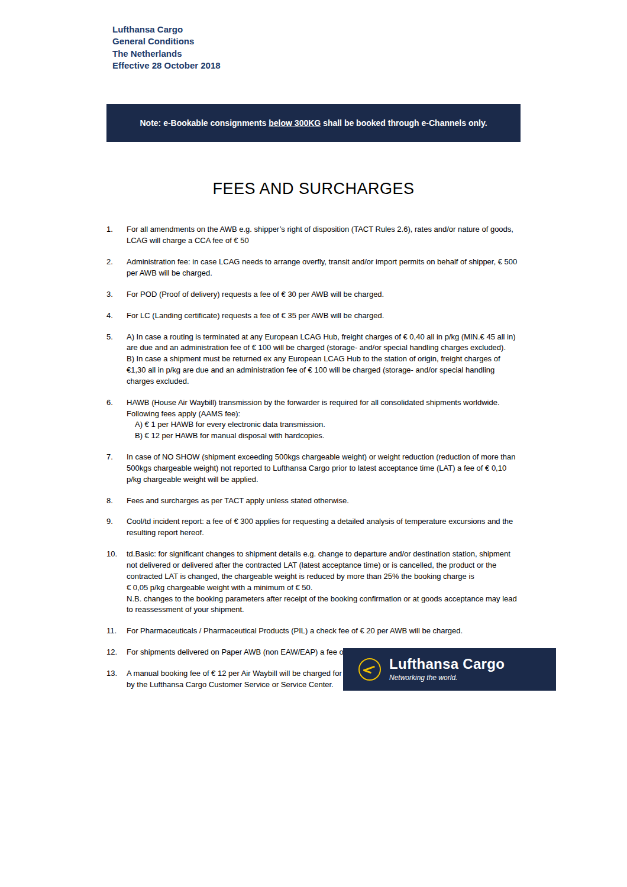Lufthansa Cargo
General Conditions
The Netherlands
Effective 28 October 2018
Note: e-Bookable consignments below 300KG shall be booked through e-Channels only.
FEES AND SURCHARGES
1. For all amendments on the AWB e.g. shipper’s right of disposition (TACT Rules 2.6), rates and/or nature of goods, LCAG will charge a CCA fee of € 50
2. Administration fee: in case LCAG needs to arrange overfly, transit and/or import permits on behalf of shipper, € 500 per AWB will be charged.
3. For POD (Proof of delivery) requests a fee of € 30 per AWB will be charged.
4. For LC (Landing certificate) requests a fee of € 35 per AWB will be charged.
5. A) In case a routing is terminated at any European LCAG Hub, freight charges of € 0,40 all in p/kg (MIN.€ 45 all in) are due and an administration fee of € 100 will be charged (storage- and/or special handling charges excluded).
B) In case a shipment must be returned ex any European LCAG Hub to the station of origin, freight charges of €1,30 all in p/kg are due and an administration fee of € 100 will be charged (storage- and/or special handling charges excluded.
6. HAWB (House Air Waybill) transmission by the forwarder is required for all consolidated shipments worldwide. Following fees apply (AAMS fee): A) € 1 per HAWB for every electronic data transmission. B) € 12 per HAWB for manual disposal with hardcopies.
7. In case of NO SHOW (shipment exceeding 500kgs chargeable weight) or weight reduction (reduction of more than 500kgs chargeable weight) not reported to Lufthansa Cargo prior to latest acceptance time (LAT) a fee of € 0,10 p/kg chargeable weight will be applied.
8. Fees and surcharges as per TACT apply unless stated otherwise.
9. Cool/td incident report: a fee of € 300 applies for requesting a detailed analysis of temperature excursions and the resulting report hereof.
10. td.Basic: for significant changes to shipment details e.g. change to departure and/or destination station, shipment not delivered or delivered after the contracted LAT (latest acceptance time) or is cancelled, the product or the contracted LAT is changed, the chargeable weight is reduced by more than 25% the booking charge is
€ 0,05 p/kg chargeable weight with a minimum of € 50.
N.B. changes to the booking parameters after receipt of the booking confirmation or at goods acceptance may lead to reassessment of your shipment.
11. For Pharmaceuticals / Pharmaceutical Products (PIL) a check fee of € 20 per AWB will be charged.
12. For shipments delivered on Paper AWB (non EAW/EAP) a fee of € 12 will be charged.
13. A manual booking fee of € 12 per Air Waybill will be charged for all td.Flash and td.Pro bookings initially processed by the Lufthansa Cargo Customer Service or Service Center.
Lufthansa Cargo
Networking the world.